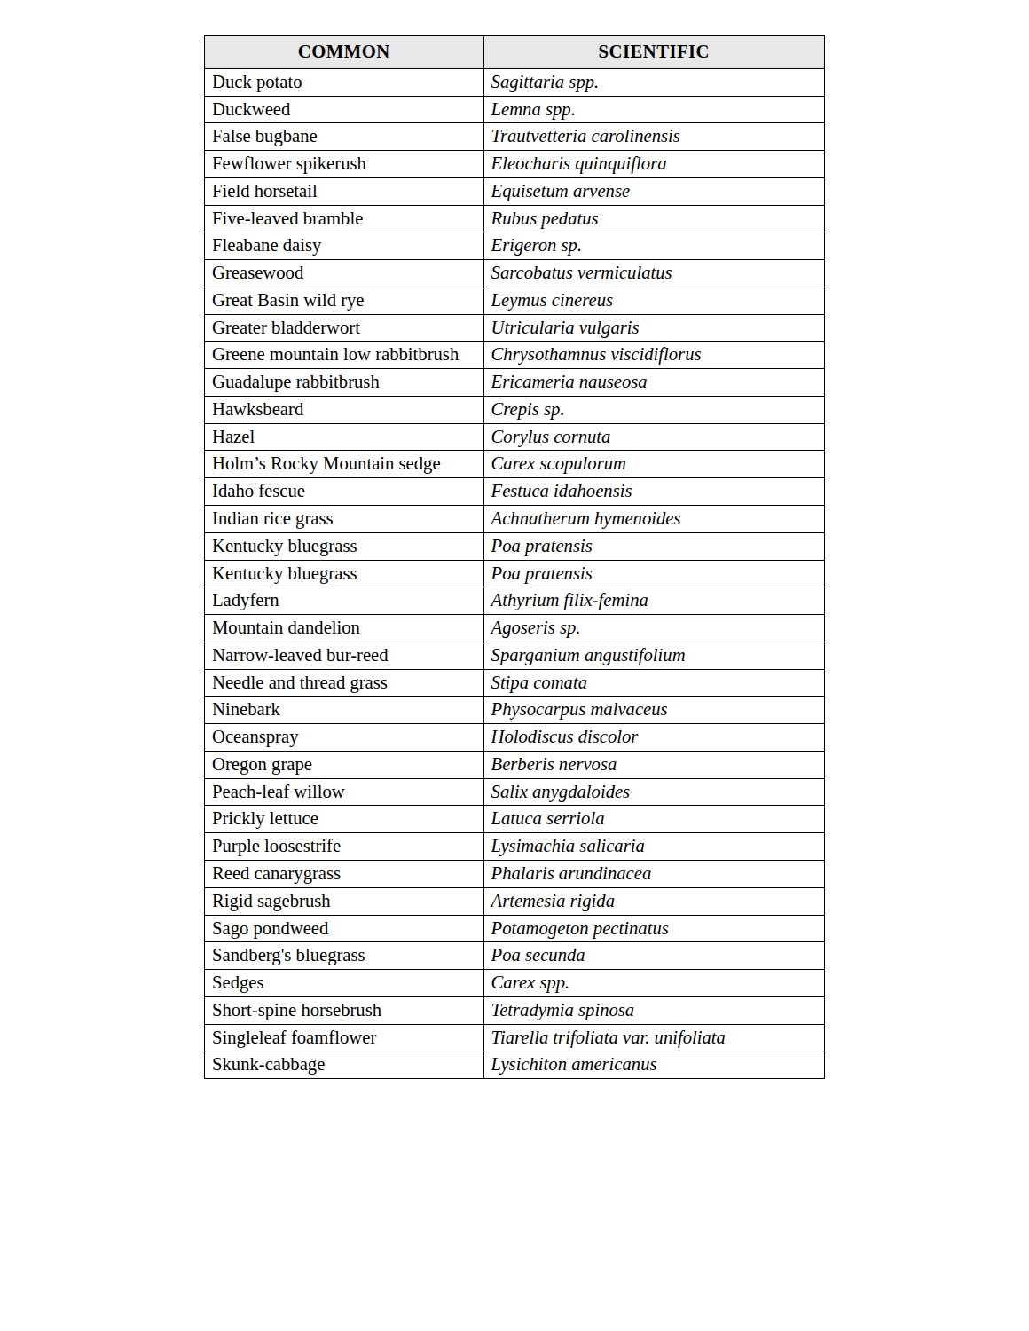| COMMON | SCIENTIFIC |
| --- | --- |
| Duck potato | Sagittaria spp. |
| Duckweed | Lemna spp. |
| False bugbane | Trautvetteria carolinensis |
| Fewflower spikerush | Eleocharis quinquiflora |
| Field horsetail | Equisetum arvense |
| Five-leaved bramble | Rubus pedatus |
| Fleabane daisy | Erigeron sp. |
| Greasewood | Sarcobatus vermiculatus |
| Great Basin wild rye | Leymus cinereus |
| Greater bladderwort | Utricularia vulgaris |
| Greene mountain low rabbitbrush | Chrysothamnus viscidiflorus |
| Guadalupe rabbitbrush | Ericameria nauseosa |
| Hawksbeard | Crepis sp. |
| Hazel | Corylus cornuta |
| Holm’s Rocky Mountain sedge | Carex scopulorum |
| Idaho fescue | Festuca idahoensis |
| Indian rice grass | Achnatherum hymenoides |
| Kentucky bluegrass | Poa pratensis |
| Kentucky bluegrass | Poa pratensis |
| Ladyfern | Athyrium filix-femina |
| Mountain dandelion | Agoseris sp. |
| Narrow-leaved bur-reed | Sparganium angustifolium |
| Needle and thread grass | Stipa comata |
| Ninebark | Physocarpus malvaceus |
| Oceanspray | Holodiscus discolor |
| Oregon grape | Berberis nervosa |
| Peach-leaf willow | Salix anygdaloides |
| Prickly lettuce | Latuca serriola |
| Purple loosestrife | Lysimachia salicaria |
| Reed canarygrass | Phalaris arundinacea |
| Rigid sagebrush | Artemesia rigida |
| Sago pondweed | Potamogeton pectinatus |
| Sandberg's bluegrass | Poa secunda |
| Sedges | Carex spp. |
| Short-spine horsebrush | Tetradymia spinosa |
| Singleleaf foamflower | Tiarella trifoliata var. unifoliata |
| Skunk-cabbage | Lysichiton americanus |